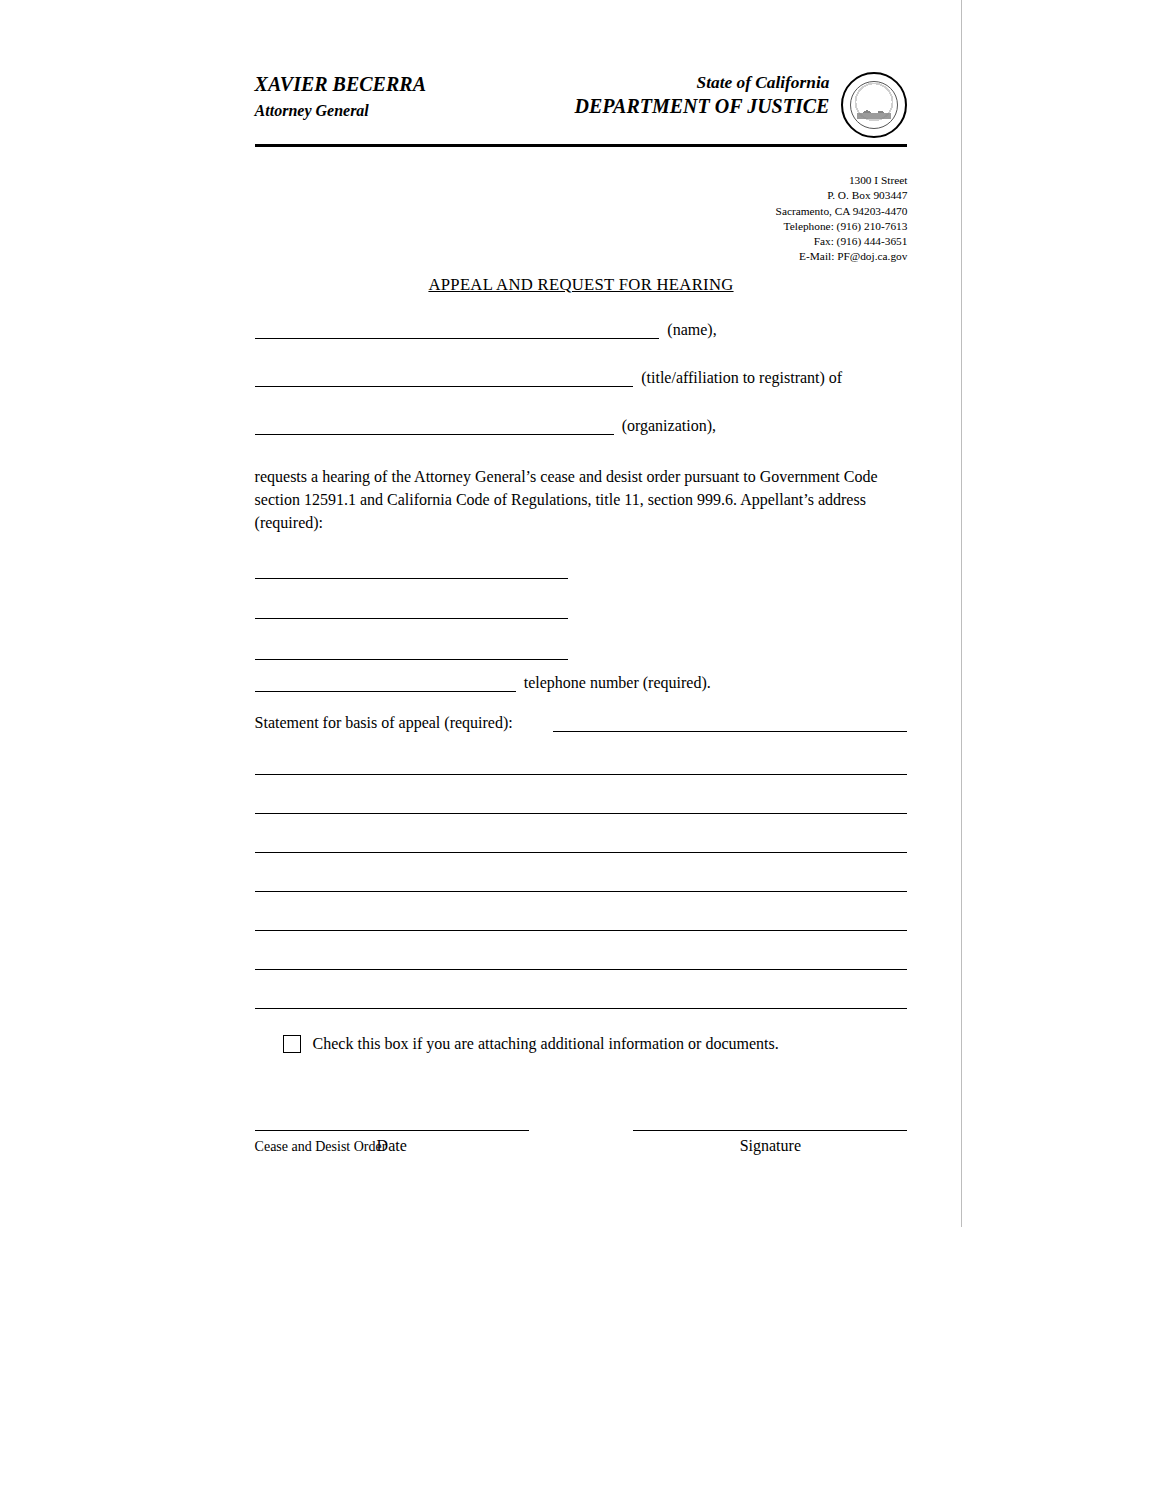XAVIER BECERRA
Attorney General
State of California
DEPARTMENT OF JUSTICE
1300 I Street
P. O. Box 903447
Sacramento, CA 94203-4470
Telephone: (916) 210-7613
Fax: (916) 444-3651
E-Mail: PF@doj.ca.gov
APPEAL AND REQUEST FOR HEARING
(name),
(title/affiliation to registrant) of
(organization),
requests a hearing of the Attorney General’s cease and desist order pursuant to Government Code section 12591.1 and California Code of Regulations, title 11, section 999.6. Appellant’s address (required):
telephone number (required).
Statement for basis of appeal (required):
Check this box if you are attaching additional information or documents.
Date
Signature
Cease and Desist Order